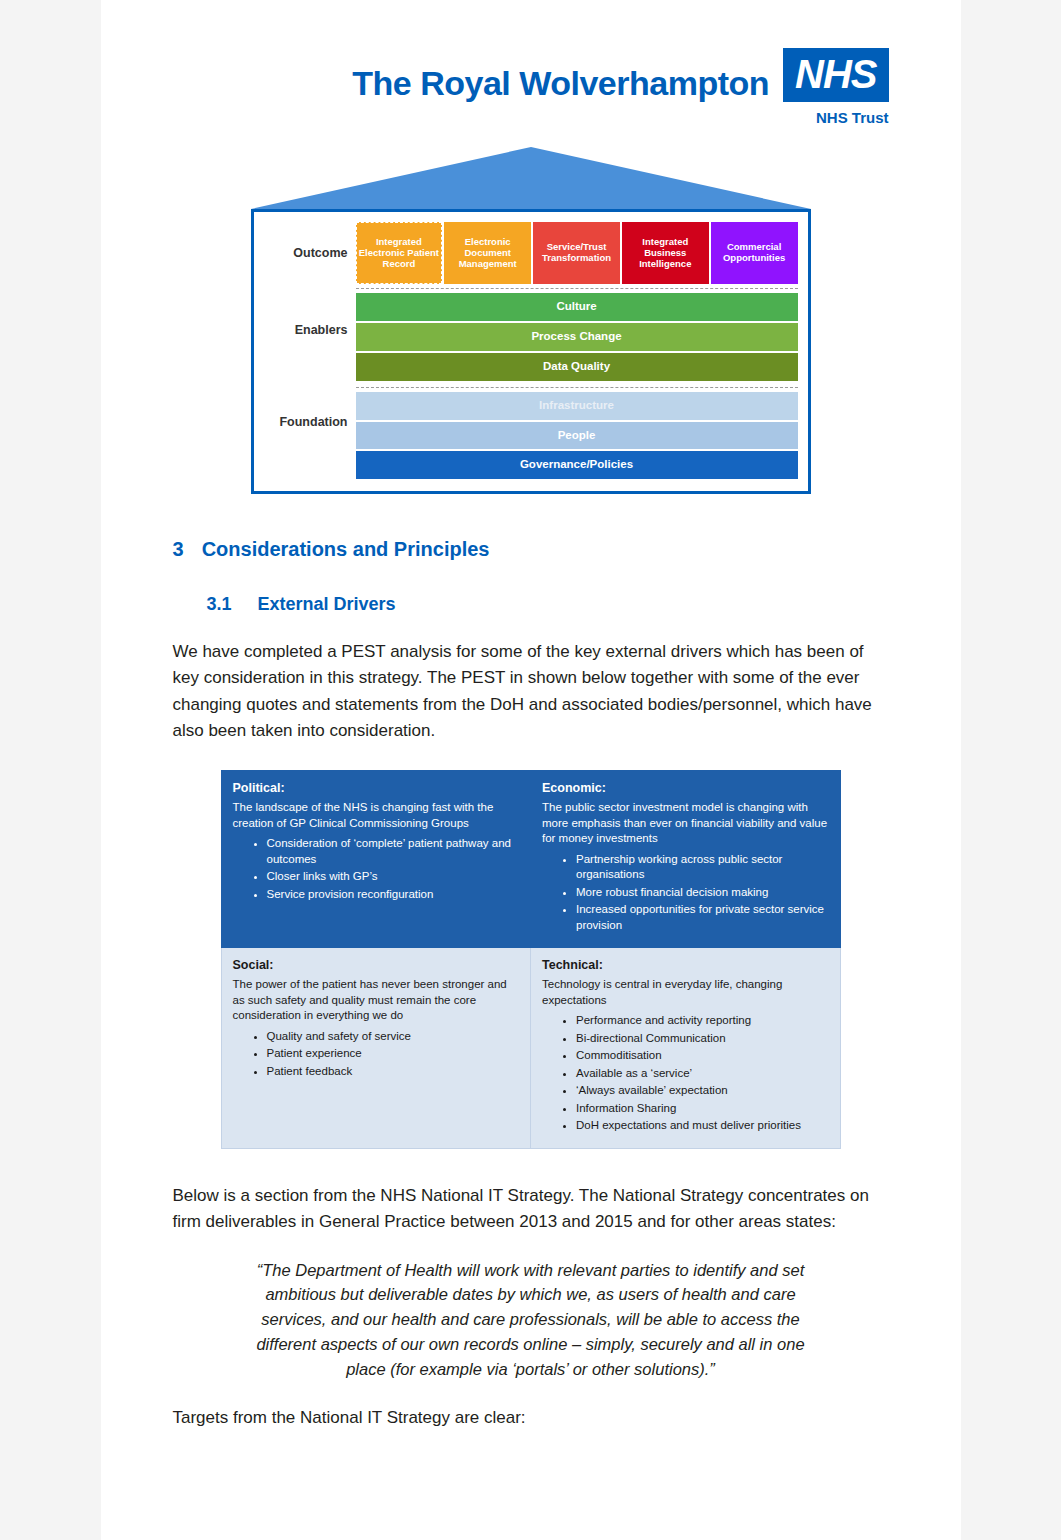The Royal Wolverhampton
NHS
NHS Trust
Outcome Enablers Foundation
Integrated Electronic Patient Record
Electronic Document Management
Service/Trust Transformation
Integrated Business Intelligence
Commercial Opportunities
Culture
Process Change
Data Quality
Infrastructure
People
Governance/Policies
3 Considerations and Principles
3.1 External Drivers
We have completed a PEST analysis for some of the key external drivers which has been of key consideration in this strategy. The PEST in shown below together with some of the ever changing quotes and statements from the DoH and associated bodies/personnel, which have also been taken into consideration.
| Political: The landscape of the NHS is changing fast with the creation of GP Clinical Commissioning Groups Consideration of ‘complete’ patient pathway and outcomes Closer links with GP’s Service provision reconfiguration | Economic: The public sector investment model is changing with more emphasis than ever on financial viability and value for money investments Partnership working across public sector organisations More robust financial decision making Increased opportunities for private sector service provision |
| Social: The power of the patient has never been stronger and as such safety and quality must remain the core consideration in everything we do Quality and safety of service Patient experience Patient feedback | Technical: Technology is central in everyday life, changing expectations Performance and activity reporting Bi-directional Communication Commoditisation Available as a ‘service’ ‘Always available’ expectation Information Sharing DoH expectations and must deliver priorities |
Below is a section from the NHS National IT Strategy. The National Strategy concentrates on firm deliverables in General Practice between 2013 and 2015 and for other areas states:
“The Department of Health will work with relevant parties to identify and set ambitious but deliverable dates by which we, as users of health and care services, and our health and care professionals, will be able to access the different aspects of our own records online – simply, securely and all in one place (for example via ‘portals’ or other solutions).”
Targets from the National IT Strategy are clear: